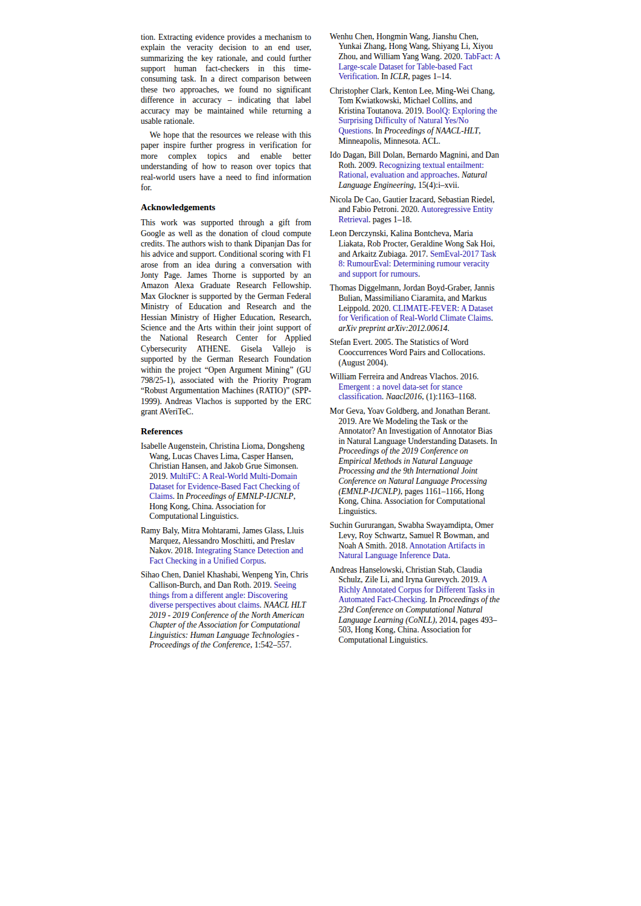tion. Extracting evidence provides a mechanism to explain the veracity decision to an end user, summarizing the key rationale, and could further support human fact-checkers in this time-consuming task. In a direct comparison between these two approaches, we found no significant difference in accuracy – indicating that label accuracy may be maintained while returning a usable rationale.
We hope that the resources we release with this paper inspire further progress in verification for more complex topics and enable better understanding of how to reason over topics that real-world users have a need to find information for.
Acknowledgements
This work was supported through a gift from Google as well as the donation of cloud compute credits. The authors wish to thank Dipanjan Das for his advice and support. Conditional scoring with F1 arose from an idea during a conversation with Jonty Page. James Thorne is supported by an Amazon Alexa Graduate Research Fellowship. Max Glockner is supported by the German Federal Ministry of Education and Research and the Hessian Ministry of Higher Education, Research, Science and the Arts within their joint support of the National Research Center for Applied Cybersecurity ATHENE. Gisela Vallejo is supported by the German Research Foundation within the project “Open Argument Mining” (GU 798/25-1), associated with the Priority Program “Robust Argumentation Machines (RATIO)” (SPP-1999). Andreas Vlachos is supported by the ERC grant AVeriTeC.
References
Isabelle Augenstein, Christina Lioma, Dongsheng Wang, Lucas Chaves Lima, Casper Hansen, Christian Hansen, and Jakob Grue Simonsen. 2019. MultiFC: A Real-World Multi-Domain Dataset for Evidence-Based Fact Checking of Claims. In Proceedings of EMNLP-IJCNLP, Hong Kong, China. Association for Computational Linguistics.
Ramy Baly, Mitra Mohtarami, James Glass, Lluis Marquez, Alessandro Moschitti, and Preslav Nakov. 2018. Integrating Stance Detection and Fact Checking in a Unified Corpus.
Sihao Chen, Daniel Khashabi, Wenpeng Yin, Chris Callison-Burch, and Dan Roth. 2019. Seeing things from a different angle: Discovering diverse perspectives about claims. NAACL HLT 2019 - 2019 Conference of the North American Chapter of the Association for Computational Linguistics: Human Language Technologies - Proceedings of the Conference, 1:542–557.
Wenhu Chen, Hongmin Wang, Jianshu Chen, Yunkai Zhang, Hong Wang, Shiyang Li, Xiyou Zhou, and William Yang Wang. 2020. TabFact: A Large-scale Dataset for Table-based Fact Verification. In ICLR, pages 1–14.
Christopher Clark, Kenton Lee, Ming-Wei Chang, Tom Kwiatkowski, Michael Collins, and Kristina Toutanova. 2019. BoolQ: Exploring the Surprising Difficulty of Natural Yes/No Questions. In Proceedings of NAACL-HLT, Minneapolis, Minnesota. ACL.
Ido Dagan, Bill Dolan, Bernardo Magnini, and Dan Roth. 2009. Recognizing textual entailment: Rational, evaluation and approaches. Natural Language Engineering, 15(4):i–xvii.
Nicola De Cao, Gautier Izacard, Sebastian Riedel, and Fabio Petroni. 2020. Autoregressive Entity Retrieval. pages 1–18.
Leon Derczynski, Kalina Bontcheva, Maria Liakata, Rob Procter, Geraldine Wong Sak Hoi, and Arkaitz Zubiaga. 2017. SemEval-2017 Task 8: RumourEval: Determining rumour veracity and support for rumours.
Thomas Diggelmann, Jordan Boyd-Graber, Jannis Bulian, Massimiliano Ciaramita, and Markus Leippold. 2020. CLIMATE-FEVER: A Dataset for Verification of Real-World Climate Claims. arXiv preprint arXiv:2012.00614.
Stefan Evert. 2005. The Statistics of Word Cooccurrences Word Pairs and Collocations. (August 2004).
William Ferreira and Andreas Vlachos. 2016. Emergent : a novel data-set for stance classification. Naacl2016, (1):1163–1168.
Mor Geva, Yoav Goldberg, and Jonathan Berant. 2019. Are We Modeling the Task or the Annotator? An Investigation of Annotator Bias in Natural Language Understanding Datasets. In Proceedings of the 2019 Conference on Empirical Methods in Natural Language Processing and the 9th International Joint Conference on Natural Language Processing (EMNLP-IJCNLP), pages 1161–1166, Hong Kong, China. Association for Computational Linguistics.
Suchin Gururangan, Swabha Swayamdipta, Omer Levy, Roy Schwartz, Samuel R Bowman, and Noah A Smith. 2018. Annotation Artifacts in Natural Language Inference Data.
Andreas Hanselowski, Christian Stab, Claudia Schulz, Zile Li, and Iryna Gurevych. 2019. A Richly Annotated Corpus for Different Tasks in Automated Fact-Checking. In Proceedings of the 23rd Conference on Computational Natural Language Learning (CoNLL), 2014, pages 493–503, Hong Kong, China. Association for Computational Linguistics.